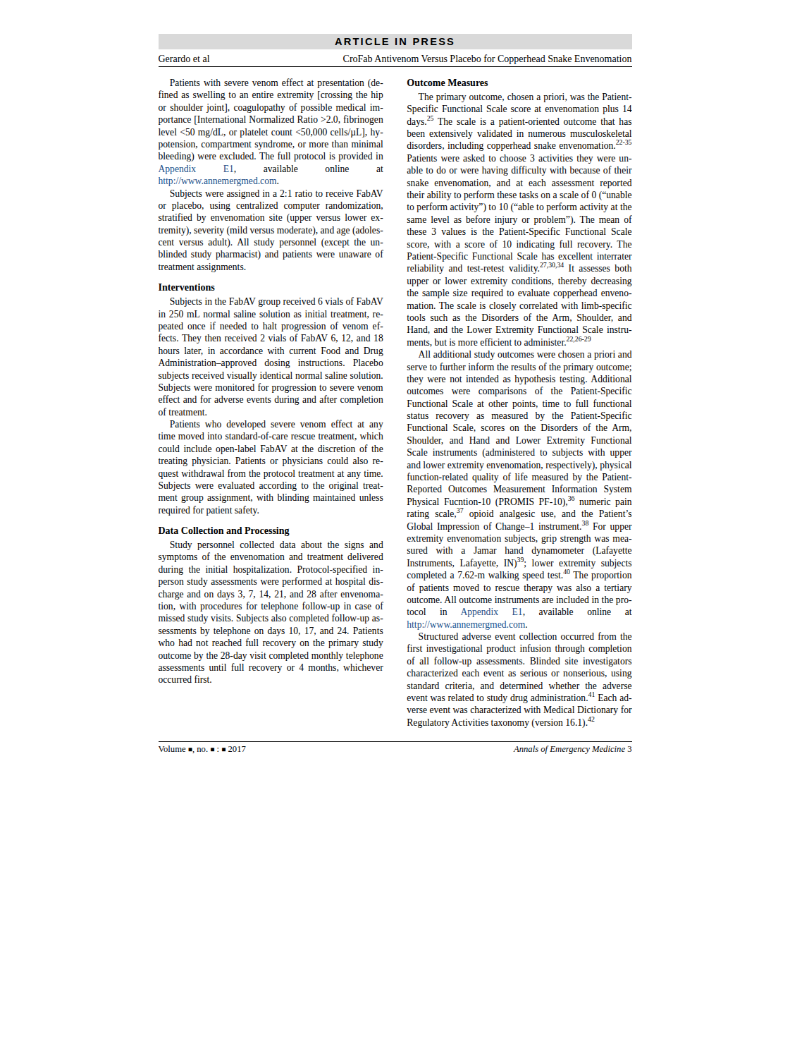ARTICLE IN PRESS
Gerardo et al CroFab Antivenom Versus Placebo for Copperhead Snake Envenomation
Patients with severe venom effect at presentation (defined as swelling to an entire extremity [crossing the hip or shoulder joint], coagulopathy of possible medical importance [International Normalized Ratio >2.0, fibrinogen level <50 mg/dL, or platelet count <50,000 cells/µL], hypotension, compartment syndrome, or more than minimal bleeding) were excluded. The full protocol is provided in Appendix E1, available online at http://www.annemergmed.com.
Subjects were assigned in a 2:1 ratio to receive FabAV or placebo, using centralized computer randomization, stratified by envenomation site (upper versus lower extremity), severity (mild versus moderate), and age (adolescent versus adult). All study personnel (except the unblinded study pharmacist) and patients were unaware of treatment assignments.
Interventions
Subjects in the FabAV group received 6 vials of FabAV in 250 mL normal saline solution as initial treatment, repeated once if needed to halt progression of venom effects. They then received 2 vials of FabAV 6, 12, and 18 hours later, in accordance with current Food and Drug Administration–approved dosing instructions. Placebo subjects received visually identical normal saline solution. Subjects were monitored for progression to severe venom effect and for adverse events during and after completion of treatment.
Patients who developed severe venom effect at any time moved into standard-of-care rescue treatment, which could include open-label FabAV at the discretion of the treating physician. Patients or physicians could also request withdrawal from the protocol treatment at any time. Subjects were evaluated according to the original treatment group assignment, with blinding maintained unless required for patient safety.
Data Collection and Processing
Study personnel collected data about the signs and symptoms of the envenomation and treatment delivered during the initial hospitalization. Protocol-specified in-person study assessments were performed at hospital discharge and on days 3, 7, 14, 21, and 28 after envenomation, with procedures for telephone follow-up in case of missed study visits. Subjects also completed follow-up assessments by telephone on days 10, 17, and 24. Patients who had not reached full recovery on the primary study outcome by the 28-day visit completed monthly telephone assessments until full recovery or 4 months, whichever occurred first.
Outcome Measures
The primary outcome, chosen a priori, was the Patient-Specific Functional Scale score at envenomation plus 14 days.25 The scale is a patient-oriented outcome that has been extensively validated in numerous musculoskeletal disorders, including copperhead snake envenomation.22-35 Patients were asked to choose 3 activities they were unable to do or were having difficulty with because of their snake envenomation, and at each assessment reported their ability to perform these tasks on a scale of 0 (“unable to perform activity”) to 10 (“able to perform activity at the same level as before injury or problem”). The mean of these 3 values is the Patient-Specific Functional Scale score, with a score of 10 indicating full recovery. The Patient-Specific Functional Scale has excellent interrater reliability and test-retest validity.27,30,34 It assesses both upper or lower extremity conditions, thereby decreasing the sample size required to evaluate copperhead envenomation. The scale is closely correlated with limb-specific tools such as the Disorders of the Arm, Shoulder, and Hand, and the Lower Extremity Functional Scale instruments, but is more efficient to administer.22,26-29
All additional study outcomes were chosen a priori and serve to further inform the results of the primary outcome; they were not intended as hypothesis testing. Additional outcomes were comparisons of the Patient-Specific Functional Scale at other points, time to full functional status recovery as measured by the Patient-Specific Functional Scale, scores on the Disorders of the Arm, Shoulder, and Hand and Lower Extremity Functional Scale instruments (administered to subjects with upper and lower extremity envenomation, respectively), physical function-related quality of life measured by the Patient-Reported Outcomes Measurement Information System Physical Fucntion-10 (PROMIS PF-10),36 numeric pain rating scale,37 opioid analgesic use, and the Patient’s Global Impression of Change–1 instrument.38 For upper extremity envenomation subjects, grip strength was measured with a Jamar hand dynamometer (Lafayette Instruments, Lafayette, IN)39; lower extremity subjects completed a 7.62-m walking speed test.40 The proportion of patients moved to rescue therapy was also a tertiary outcome. All outcome instruments are included in the protocol in Appendix E1, available online at http://www.annemergmed.com.
Structured adverse event collection occurred from the first investigational product infusion through completion of all follow-up assessments. Blinded site investigators characterized each event as serious or nonserious, using standard criteria, and determined whether the adverse event was related to study drug administration.41 Each adverse event was characterized with Medical Dictionary for Regulatory Activities taxonomy (version 16.1).42
Volume ■, no. ■ : ■ 2017 Annals of Emergency Medicine 3